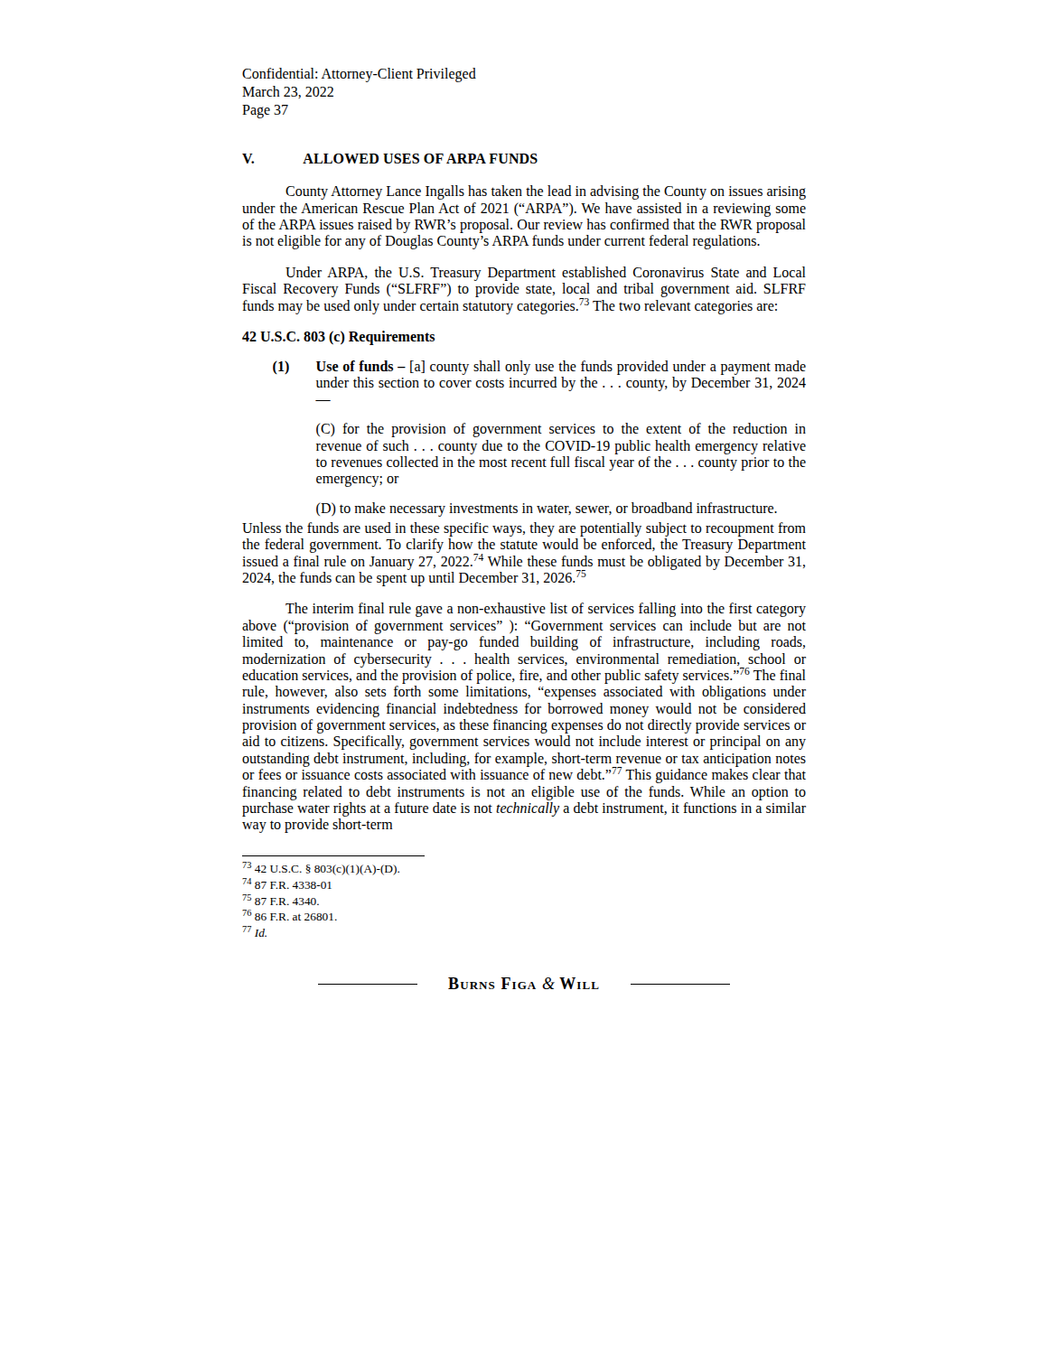Confidential: Attorney-Client Privileged
March 23, 2022
Page 37
V. ALLOWED USES OF ARPA FUNDS
County Attorney Lance Ingalls has taken the lead in advising the County on issues arising under the American Rescue Plan Act of 2021 (“ARPA”). We have assisted in a reviewing some of the ARPA issues raised by RWR’s proposal. Our review has confirmed that the RWR proposal is not eligible for any of Douglas County’s ARPA funds under current federal regulations.
Under ARPA, the U.S. Treasury Department established Coronavirus State and Local Fiscal Recovery Funds (“SLFRF”) to provide state, local and tribal government aid. SLFRF funds may be used only under certain statutory categories.73 The two relevant categories are:
42 U.S.C. 803 (c) Requirements
(1) Use of funds – [a] county shall only use the funds provided under a payment made under this section to cover costs incurred by the . . . county, by December 31, 2024—
(C) for the provision of government services to the extent of the reduction in revenue of such . . . county due to the COVID-19 public health emergency relative to revenues collected in the most recent full fiscal year of the . . . county prior to the emergency; or
(D) to make necessary investments in water, sewer, or broadband infrastructure.
Unless the funds are used in these specific ways, they are potentially subject to recoupment from the federal government. To clarify how the statute would be enforced, the Treasury Department issued a final rule on January 27, 2022.74 While these funds must be obligated by December 31, 2024, the funds can be spent up until December 31, 2026.75
The interim final rule gave a non-exhaustive list of services falling into the first category above (“provision of government services” ): “Government services can include but are not limited to, maintenance or pay-go funded building of infrastructure, including roads, modernization of cybersecurity . . . health services, environmental remediation, school or education services, and the provision of police, fire, and other public safety services.”76 The final rule, however, also sets forth some limitations, “expenses associated with obligations under instruments evidencing financial indebtedness for borrowed money would not be considered provision of government services, as these financing expenses do not directly provide services or aid to citizens. Specifically, government services would not include interest or principal on any outstanding debt instrument, including, for example, short-term revenue or tax anticipation notes or fees or issuance costs associated with issuance of new debt.”77 This guidance makes clear that financing related to debt instruments is not an eligible use of the funds. While an option to purchase water rights at a future date is not technically a debt instrument, it functions in a similar way to provide short-term
73 42 U.S.C. § 803(c)(1)(A)-(D).
74 87 F.R. 4338-01
75 87 F.R. 4340.
76 86 F.R. at 26801.
77 Id.
Burns Figa & Will